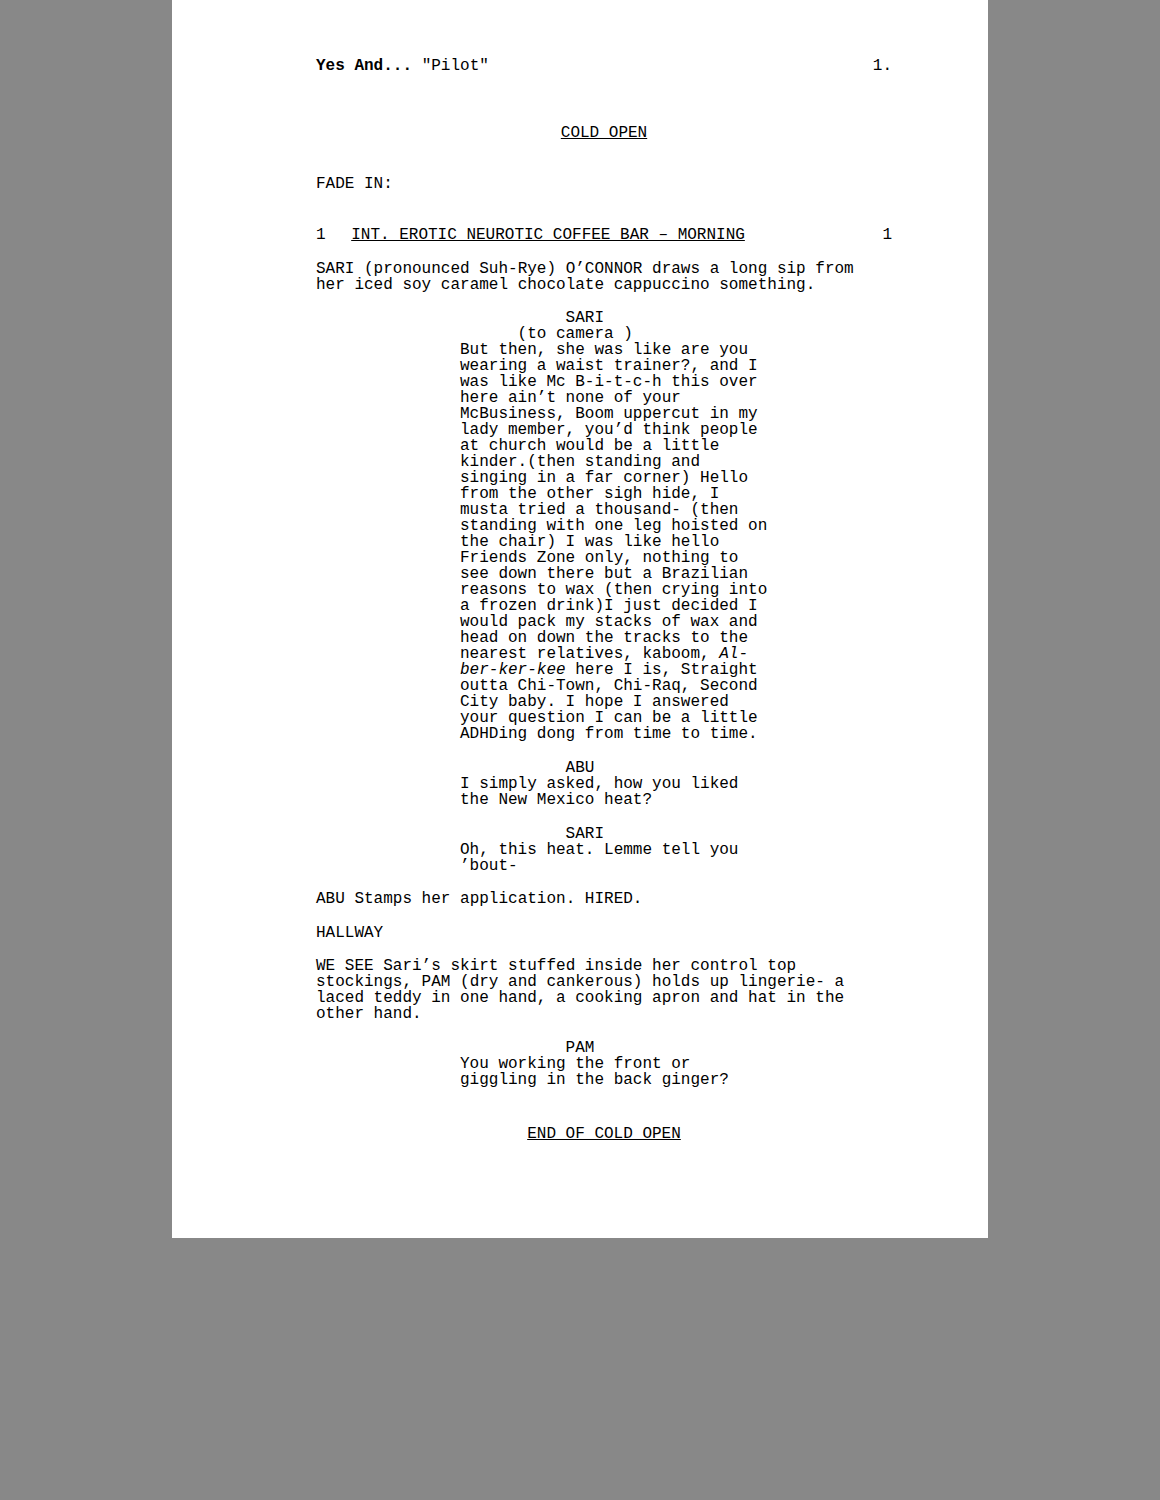Yes And... "Pilot"
1.
COLD OPEN
FADE IN:
1
INT. EROTIC NEUROTIC COFFEE BAR – MORNING
1
SARI (pronounced Suh-Rye) O’CONNOR draws a long sip from her iced soy caramel chocolate cappuccino something.
SARI
(to camera )
But then, she was like are you wearing a waist trainer?, and I was like Mc B-i-t-c-h this over here ain’t none of your McBusiness, Boom uppercut in my lady member, you’d think people at church would be a little kinder.(then standing and singing in a far corner) Hello from the other sigh hide, I musta tried a thousand- (then standing with one leg hoisted on the chair) I was like hello Friends Zone only, nothing to see down there but a Brazilian reasons to wax (then crying into a frozen drink)I just decided I would pack my stacks of wax and head on down the tracks to the nearest relatives, kaboom, Al-ber-ker-kee here I is, Straight outta Chi-Town, Chi-Raq, Second City baby. I hope I answered your question I can be a little ADHDing dong from time to time.
ABU
I simply asked, how you liked the New Mexico heat?
SARI
Oh, this heat. Lemme tell you ’bout-
ABU Stamps her application. HIRED.
HALLWAY
WE SEE Sari’s skirt stuffed inside her control top stockings, PAM (dry and cankerous) holds up lingerie- a laced teddy in one hand, a cooking apron and hat in the other hand.
PAM
You working the front or giggling in the back ginger?
END OF COLD OPEN